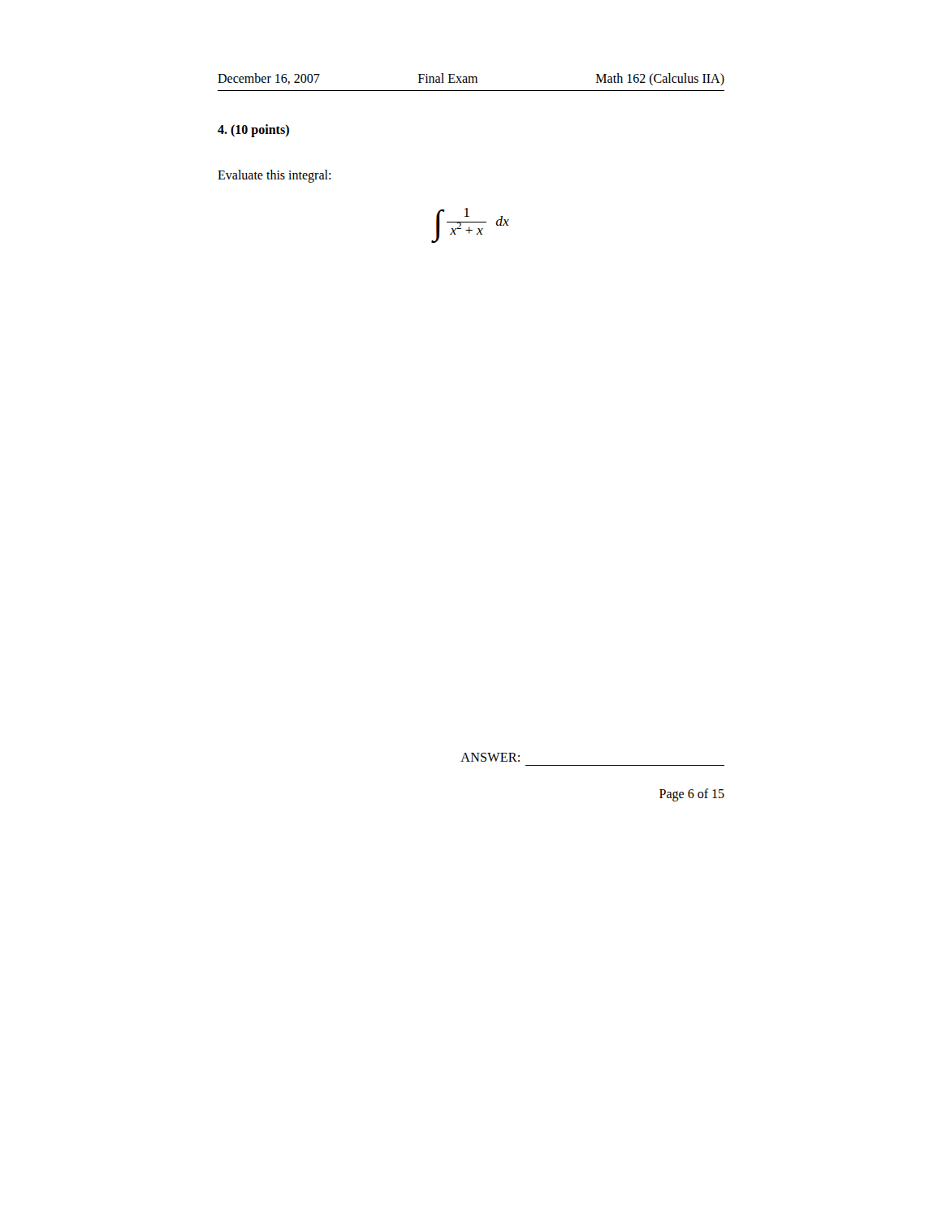| December 16, 2007 | Final Exam | Math 162 (Calculus IIA) |
4. (10 points)
Evaluate this integral:
∫ 1 x2 + x dx
ANSWER:
Page 6 of 15